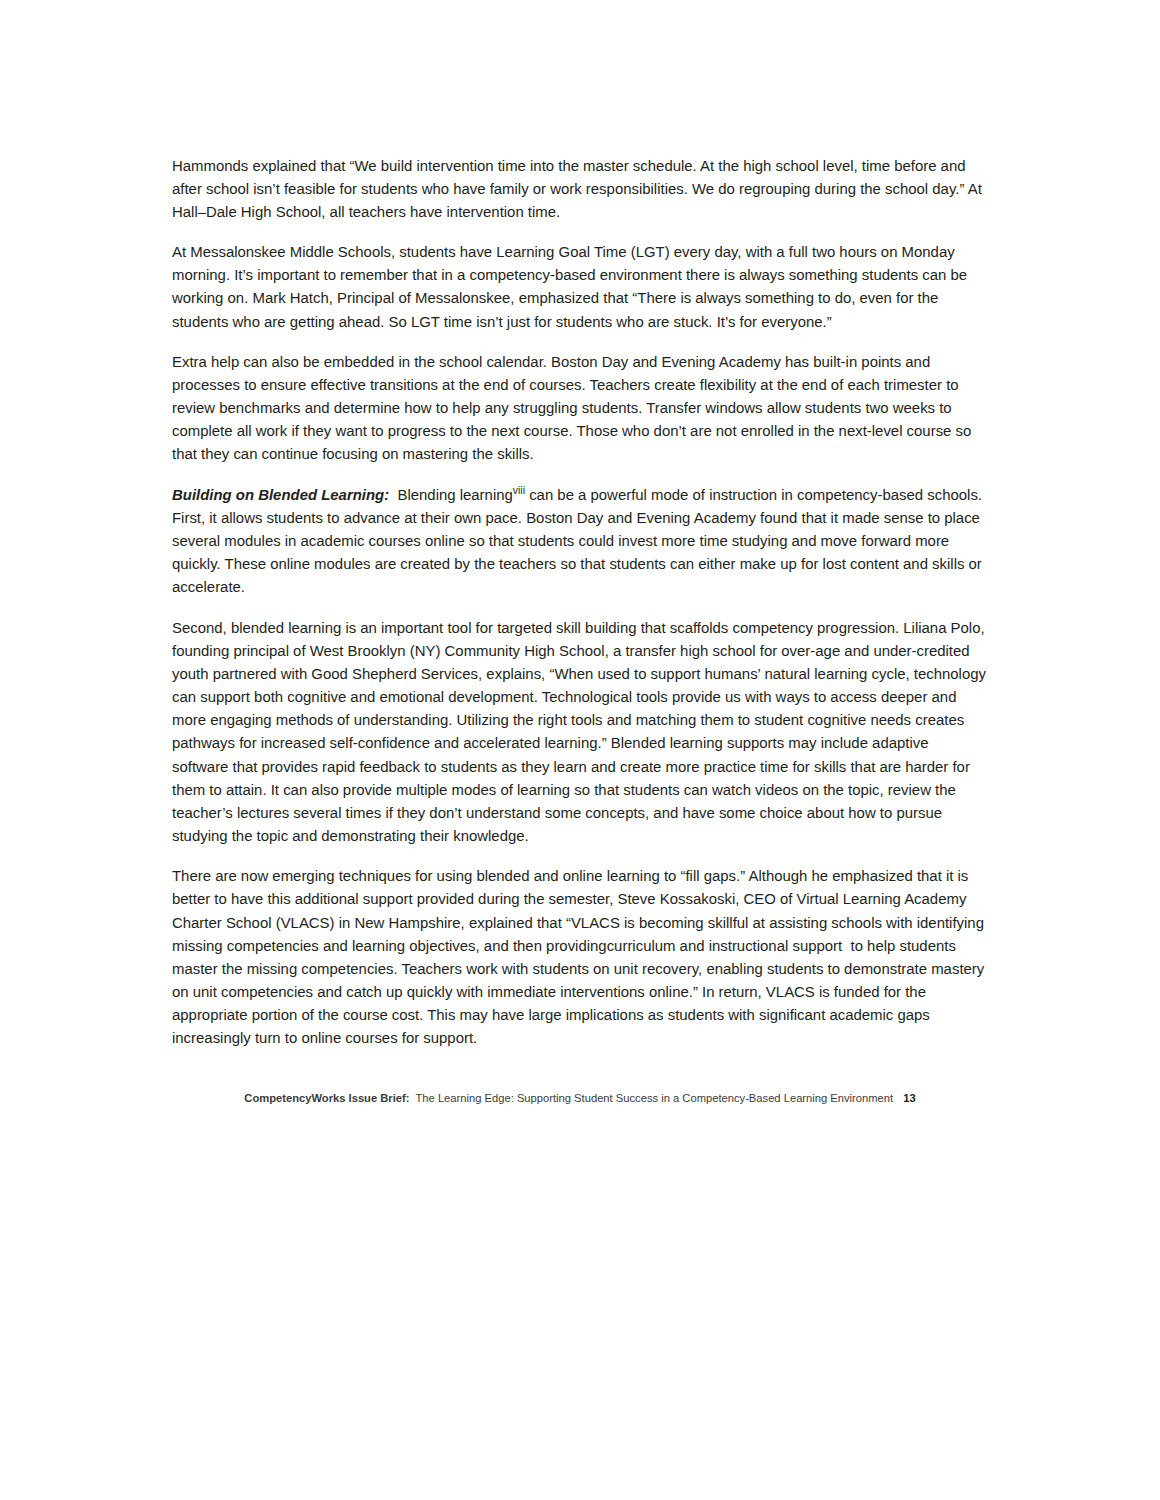Hammonds explained that “We build intervention time into the master schedule. At the high school level, time before and after school isn’t feasible for students who have family or work responsibilities. We do regrouping during the school day.” At Hall–Dale High School, all teachers have intervention time.
At Messalonskee Middle Schools, students have Learning Goal Time (LGT) every day, with a full two hours on Monday morning. It’s important to remember that in a competency-based environment there is always something students can be working on. Mark Hatch, Principal of Messalonskee, emphasized that “There is always something to do, even for the students who are getting ahead. So LGT time isn’t just for students who are stuck. It’s for everyone.”
Extra help can also be embedded in the school calendar. Boston Day and Evening Academy has built-in points and processes to ensure effective transitions at the end of courses. Teachers create flexibility at the end of each trimester to review benchmarks and determine how to help any struggling students. Transfer windows allow students two weeks to complete all work if they want to progress to the next course. Those who don’t are not enrolled in the next-level course so that they can continue focusing on mastering the skills.
Building on Blended Learning: Blending learningviii can be a powerful mode of instruction in competency-based schools. First, it allows students to advance at their own pace. Boston Day and Evening Academy found that it made sense to place several modules in academic courses online so that students could invest more time studying and move forward more quickly. These online modules are created by the teachers so that students can either make up for lost content and skills or accelerate.
Second, blended learning is an important tool for targeted skill building that scaffolds competency progression. Liliana Polo, founding principal of West Brooklyn (NY) Community High School, a transfer high school for over-age and under-credited youth partnered with Good Shepherd Services, explains, “When used to support humans’ natural learning cycle, technology can support both cognitive and emotional development. Technological tools provide us with ways to access deeper and more engaging methods of understanding. Utilizing the right tools and matching them to student cognitive needs creates pathways for increased self-confidence and accelerated learning.” Blended learning supports may include adaptive software that provides rapid feedback to students as they learn and create more practice time for skills that are harder for them to attain. It can also provide multiple modes of learning so that students can watch videos on the topic, review the teacher’s lectures several times if they don’t understand some concepts, and have some choice about how to pursue studying the topic and demonstrating their knowledge.
There are now emerging techniques for using blended and online learning to “fill gaps.” Although he emphasized that it is better to have this additional support provided during the semester, Steve Kossakoski, CEO of Virtual Learning Academy Charter School (VLACS) in New Hampshire, explained that “VLACS is becoming skillful at assisting schools with identifying missing competencies and learning objectives, and then providingcurriculum and instructional support to help students master the missing competencies. Teachers work with students on unit recovery, enabling students to demonstrate mastery on unit competencies and catch up quickly with immediate interventions online.” In return, VLACS is funded for the appropriate portion of the course cost. This may have large implications as students with significant academic gaps increasingly turn to online courses for support.
CompetencyWorks Issue Brief: The Learning Edge: Supporting Student Success in a Competency-Based Learning Environment 13